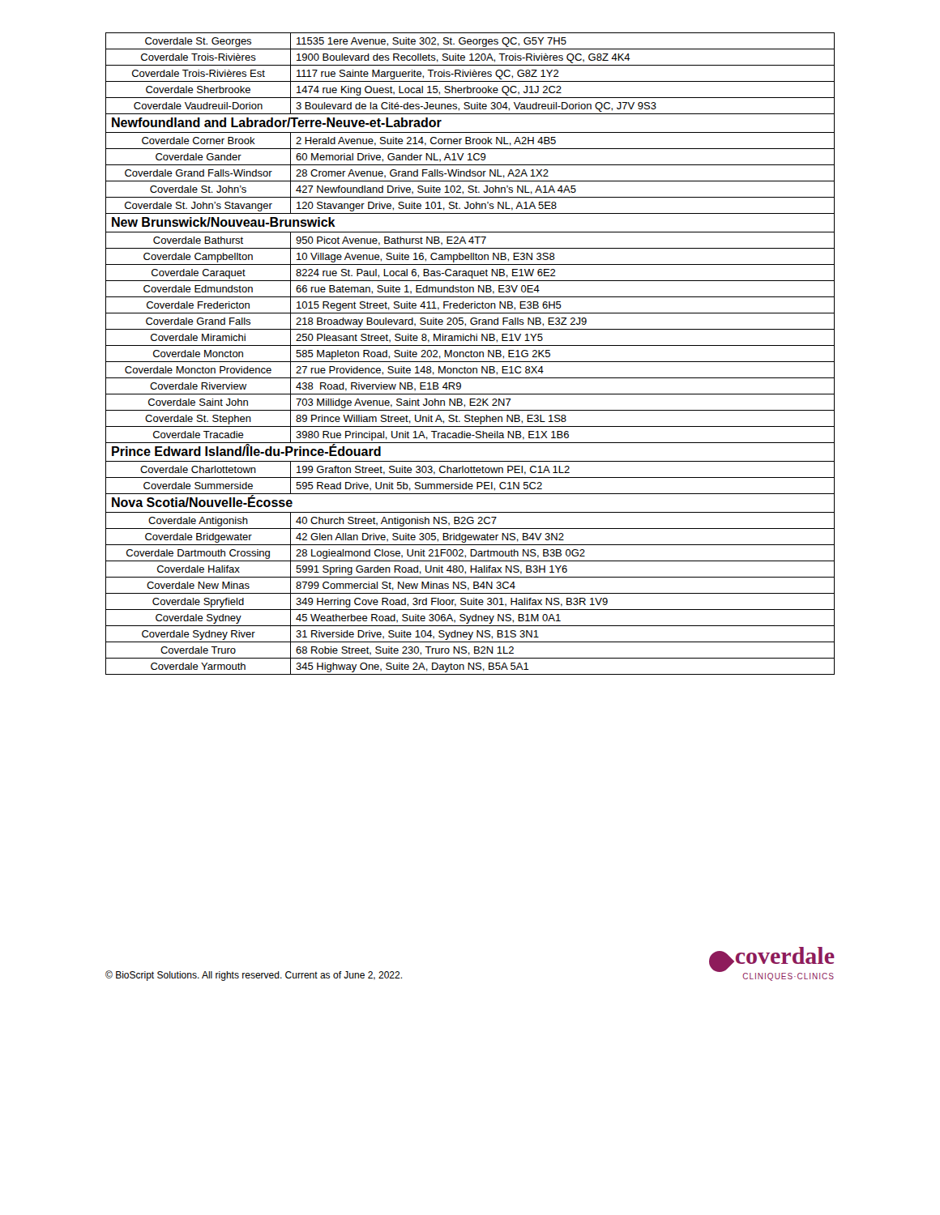| Coverdale St. Georges | 11535 1ere Avenue, Suite 302, St. Georges QC, G5Y 7H5 |
| Coverdale Trois-Rivières | 1900 Boulevard des Recollets, Suite 120A, Trois-Rivières QC, G8Z 4K4 |
| Coverdale Trois-Rivières Est | 1117 rue Sainte Marguerite, Trois-Rivières QC, G8Z 1Y2 |
| Coverdale Sherbrooke | 1474 rue King Ouest, Local 15, Sherbrooke QC, J1J 2C2 |
| Coverdale Vaudreuil-Dorion | 3 Boulevard de la Cité-des-Jeunes, Suite 304, Vaudreuil-Dorion QC, J7V 9S3 |
| Newfoundland and Labrador/Terre-Neuve-et-Labrador |
| Coverdale Corner Brook | 2 Herald Avenue, Suite 214, Corner Brook NL, A2H 4B5 |
| Coverdale Gander | 60 Memorial Drive, Gander NL, A1V 1C9 |
| Coverdale Grand Falls-Windsor | 28 Cromer Avenue, Grand Falls-Windsor NL, A2A 1X2 |
| Coverdale St. John’s | 427 Newfoundland Drive, Suite 102, St. John’s NL, A1A 4A5 |
| Coverdale St. John’s Stavanger | 120 Stavanger Drive, Suite 101, St. John’s NL, A1A 5E8 |
| New Brunswick/Nouveau-Brunswick |
| Coverdale Bathurst | 950 Picot Avenue, Bathurst NB, E2A 4T7 |
| Coverdale Campbellton | 10 Village Avenue, Suite 16, Campbellton NB, E3N 3S8 |
| Coverdale Caraquet | 8224 rue St. Paul, Local 6, Bas-Caraquet NB, E1W 6E2 |
| Coverdale Edmundston | 66 rue Bateman, Suite 1, Edmundston NB, E3V 0E4 |
| Coverdale Fredericton | 1015 Regent Street, Suite 411, Fredericton NB, E3B 6H5 |
| Coverdale Grand Falls | 218 Broadway Boulevard, Suite 205, Grand Falls NB, E3Z 2J9 |
| Coverdale Miramichi | 250 Pleasant Street, Suite 8, Miramichi NB, E1V 1Y5 |
| Coverdale Moncton | 585 Mapleton Road, Suite 202, Moncton NB, E1G 2K5 |
| Coverdale Moncton Providence | 27 rue Providence, Suite 148, Moncton NB, E1C 8X4 |
| Coverdale Riverview | 438 Road, Riverview NB, E1B 4R9 |
| Coverdale Saint John | 703 Millidge Avenue, Saint John NB, E2K 2N7 |
| Coverdale St. Stephen | 89 Prince William Street, Unit A, St. Stephen NB, E3L 1S8 |
| Coverdale Tracadie | 3980 Rue Principal, Unit 1A, Tracadie-Sheila NB, E1X 1B6 |
| Prince Edward Island/Île-du-Prince-Édouard |
| Coverdale Charlottetown | 199 Grafton Street, Suite 303, Charlottetown PEI, C1A 1L2 |
| Coverdale Summerside | 595 Read Drive, Unit 5b, Summerside PEI, C1N 5C2 |
| Nova Scotia/Nouvelle-Écosse |
| Coverdale Antigonish | 40 Church Street, Antigonish NS, B2G 2C7 |
| Coverdale Bridgewater | 42 Glen Allan Drive, Suite 305, Bridgewater NS, B4V 3N2 |
| Coverdale Dartmouth Crossing | 28 Logiealmond Close, Unit 21F002, Dartmouth NS, B3B 0G2 |
| Coverdale Halifax | 5991 Spring Garden Road, Unit 480, Halifax NS, B3H 1Y6 |
| Coverdale New Minas | 8799 Commercial St, New Minas NS, B4N 3C4 |
| Coverdale Spryfield | 349 Herring Cove Road, 3rd Floor, Suite 301, Halifax NS, B3R 1V9 |
| Coverdale Sydney | 45 Weatherbee Road, Suite 306A, Sydney NS, B1M 0A1 |
| Coverdale Sydney River | 31 Riverside Drive, Suite 104, Sydney NS, B1S 3N1 |
| Coverdale Truro | 68 Robie Street, Suite 230, Truro NS, B2N 1L2 |
| Coverdale Yarmouth | 345 Highway One, Suite 2A, Dayton NS, B5A 5A1 |
© BioScript Solutions. All rights reserved. Current as of June 2, 2022.
coverdale
CLINIQUES·CLINICS